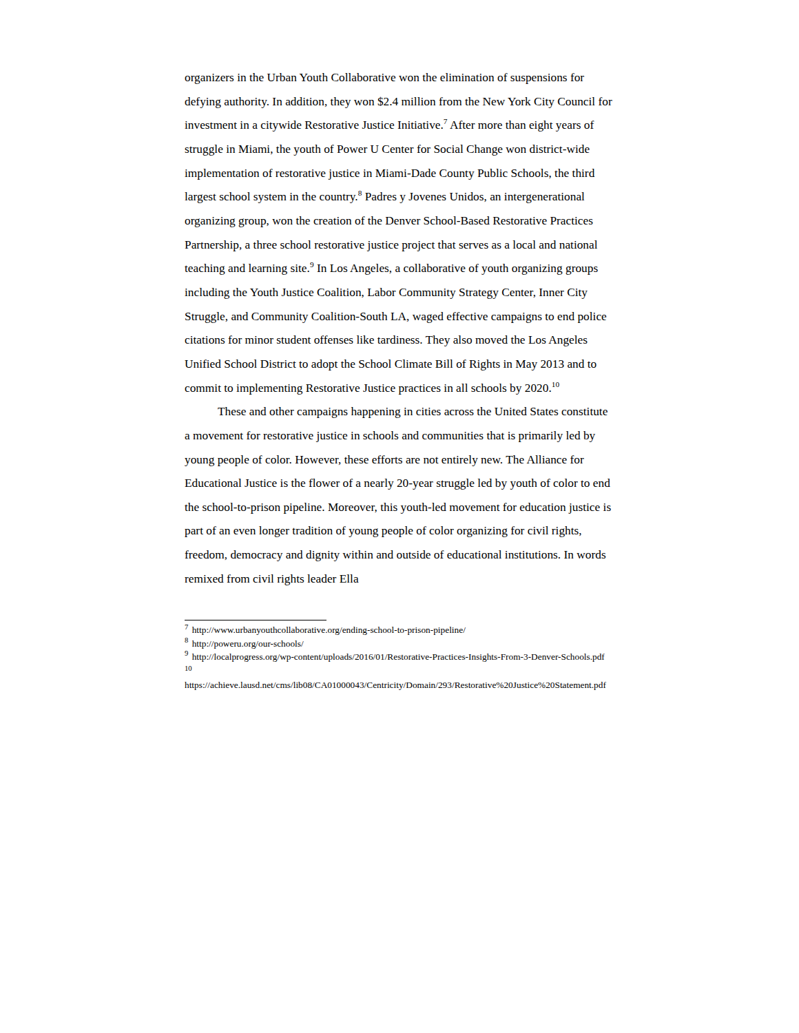organizers in the Urban Youth Collaborative won the elimination of suspensions for defying authority. In addition, they won $2.4 million from the New York City Council for investment in a citywide Restorative Justice Initiative.7 After more than eight years of struggle in Miami, the youth of Power U Center for Social Change won district-wide implementation of restorative justice in Miami-Dade County Public Schools, the third largest school system in the country.8 Padres y Jovenes Unidos, an intergenerational organizing group, won the creation of the Denver School-Based Restorative Practices Partnership, a three school restorative justice project that serves as a local and national teaching and learning site.9 In Los Angeles, a collaborative of youth organizing groups including the Youth Justice Coalition, Labor Community Strategy Center, Inner City Struggle, and Community Coalition-South LA, waged effective campaigns to end police citations for minor student offenses like tardiness. They also moved the Los Angeles Unified School District to adopt the School Climate Bill of Rights in May 2013 and to commit to implementing Restorative Justice practices in all schools by 2020.10
These and other campaigns happening in cities across the United States constitute a movement for restorative justice in schools and communities that is primarily led by young people of color. However, these efforts are not entirely new. The Alliance for Educational Justice is the flower of a nearly 20-year struggle led by youth of color to end the school-to-prison pipeline. Moreover, this youth-led movement for education justice is part of an even longer tradition of young people of color organizing for civil rights, freedom, democracy and dignity within and outside of educational institutions. In words remixed from civil rights leader Ella
7 http://www.urbanyouthcollaborative.org/ending-school-to-prison-pipeline/
8 http://poweru.org/our-schools/
9 http://localprogress.org/wp-content/uploads/2016/01/Restorative-Practices-Insights-From-3-Denver-Schools.pdf
10
https://achieve.lausd.net/cms/lib08/CA01000043/Centricity/Domain/293/Restorative%20Justice%20Statement.pdf